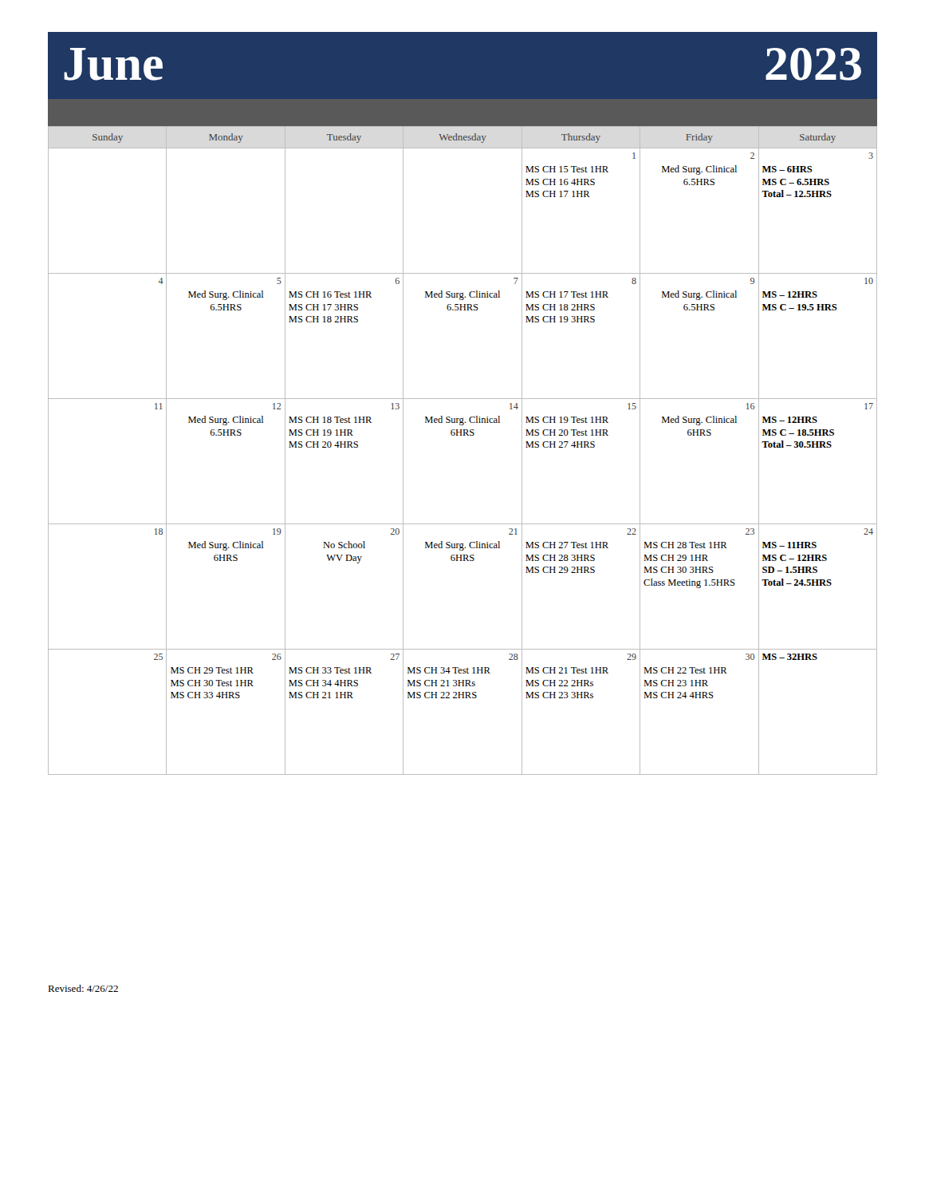June 2023
| Sunday | Monday | Tuesday | Wednesday | Thursday | Friday | Saturday |
| --- | --- | --- | --- | --- | --- | --- |
| | | | | 1 MS CH 15 Test 1HR MS CH 16 4HRS MS CH 17 1HR | 2 Med Surg. Clinical 6.5HRS | 3 MS – 6HRS MS C – 6.5HRS Total – 12.5HRS |
| 4 | 5 Med Surg. Clinical 6.5HRS | 6 MS CH 16 Test 1HR MS CH 17 3HRS MS CH 18 2HRS | 7 Med Surg. Clinical 6.5HRS | 8 MS CH 17 Test 1HR MS CH 18 2HRS MS CH 19 3HRS | 9 Med Surg. Clinical 6.5HRS | 10 MS – 12HRS MS C – 19.5 HRS |
| 11 | 12 Med Surg. Clinical 6.5HRS | 13 MS CH 18 Test 1HR MS CH 19 1HR MS CH 20 4HRS | 14 Med Surg. Clinical 6HRS | 15 MS CH 19 Test 1HR MS CH 20 Test 1HR MS CH 27 4HRS | 16 Med Surg. Clinical 6HRS | 17 MS – 12HRS MS C – 18.5HRS Total – 30.5HRS |
| 18 | 19 Med Surg. Clinical 6HRS | 20 No School WV Day | 21 Med Surg. Clinical 6HRS | 22 MS CH 27 Test 1HR MS CH 28 3HRS MS CH 29 2HRS | 23 MS CH 28 Test 1HR MS CH 29 1HR MS CH 30 3HRS Class Meeting 1.5HRS | 24 MS – 11HRS MS C – 12HRS SD – 1.5HRS Total – 24.5HRS |
| 25 | 26 MS CH 29 Test 1HR MS CH 30 Test 1HR MS CH 33 4HRS | 27 MS CH 33 Test 1HR MS CH 34 4HRS MS CH 21 1HR | 28 MS CH 34 Test 1HR MS CH 21 3HRs MS CH 22 2HRS | 29 MS CH 21 Test 1HR MS CH 22 2HRs MS CH 23 3HRs | 30 MS CH 22 Test 1HR MS CH 23 1HR MS CH 24 4HRS | MS – 32HRS |
Revised: 4/26/22